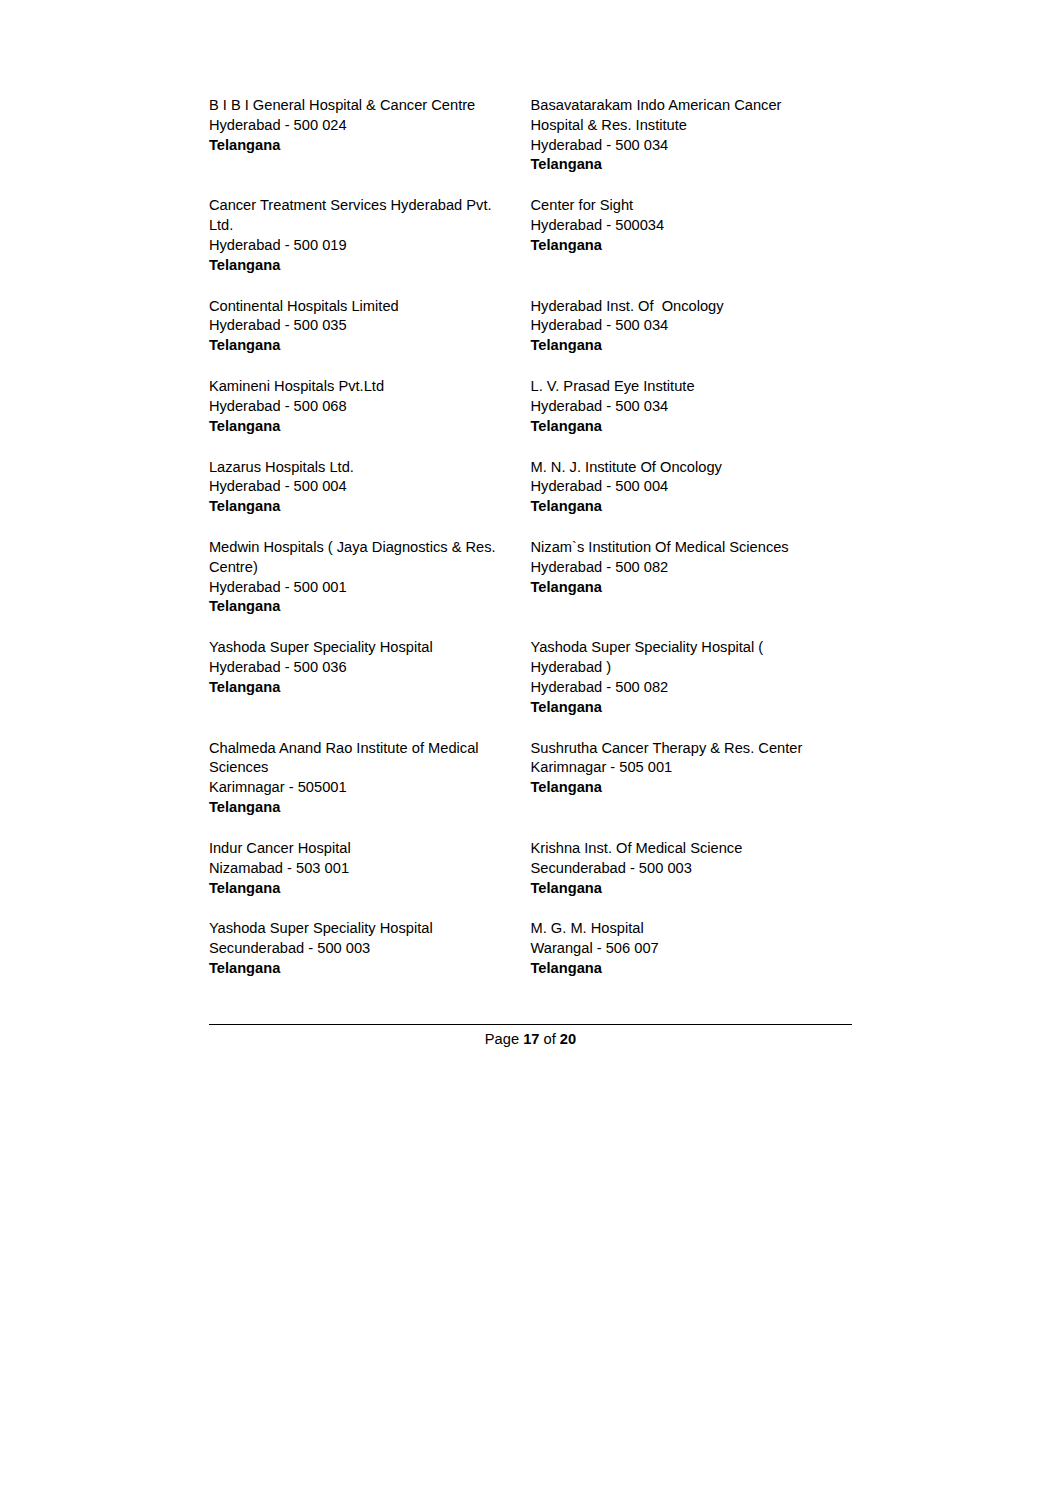| B I B I General Hospital & Cancer Centre Hyderabad - 500 024 Telangana | Basavatarakam Indo American Cancer Hospital & Res. Institute Hyderabad - 500 034 Telangana |
| Cancer Treatment Services Hyderabad Pvt. Ltd. Hyderabad - 500 019 Telangana | Center for Sight Hyderabad - 500034 Telangana |
| Continental Hospitals Limited Hyderabad - 500 035 Telangana | Hyderabad Inst. Of Oncology Hyderabad - 500 034 Telangana |
| Kamineni Hospitals Pvt.Ltd Hyderabad - 500 068 Telangana | L. V. Prasad Eye Institute Hyderabad - 500 034 Telangana |
| Lazarus Hospitals Ltd. Hyderabad - 500 004 Telangana | M. N. J. Institute Of Oncology Hyderabad - 500 004 Telangana |
| Medwin Hospitals ( Jaya Diagnostics & Res. Centre) Hyderabad - 500 001 Telangana | Nizam`s Institution Of Medical Sciences Hyderabad - 500 082 Telangana |
| Yashoda Super Speciality Hospital Hyderabad - 500 036 Telangana | Yashoda Super Speciality Hospital ( Hyderabad ) Hyderabad - 500 082 Telangana |
| Chalmeda Anand Rao Institute of Medical Sciences Karimnagar - 505001 Telangana | Sushrutha Cancer Therapy & Res. Center Karimnagar - 505 001 Telangana |
| Indur Cancer Hospital Nizamabad - 503 001 Telangana | Krishna Inst. Of Medical Science Secunderabad - 500 003 Telangana |
| Yashoda Super Speciality Hospital Secunderabad - 500 003 Telangana | M. G. M. Hospital Warangal - 506 007 Telangana |
Page 17 of 20